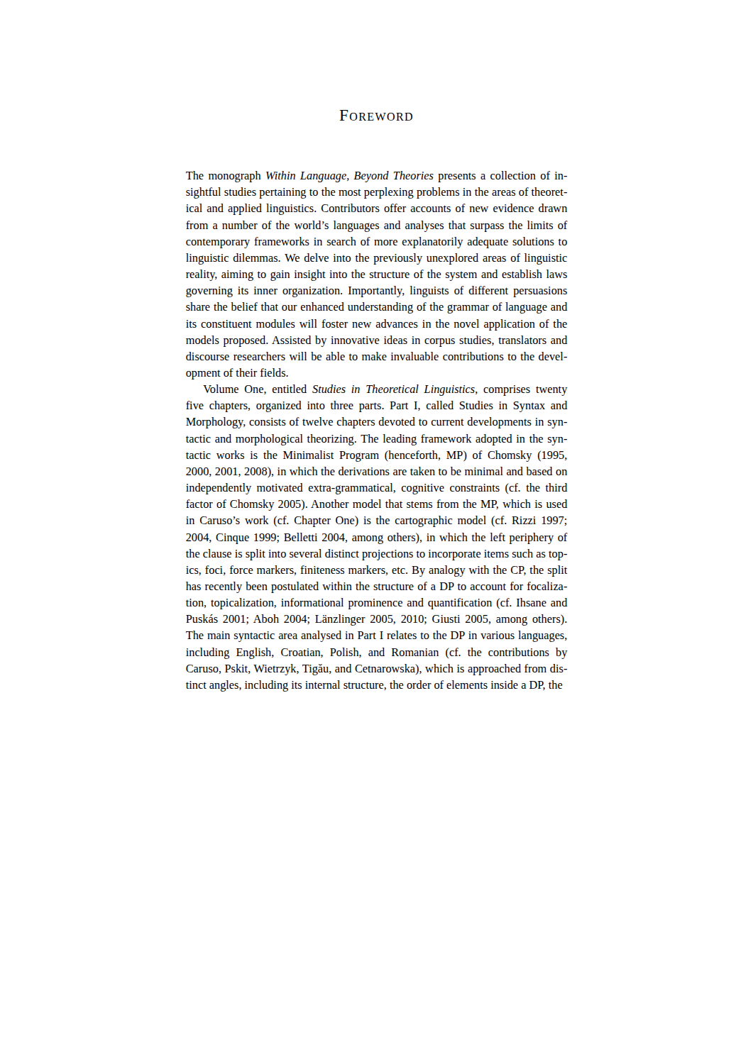Foreword
The monograph Within Language, Beyond Theories presents a collection of insightful studies pertaining to the most perplexing problems in the areas of theoretical and applied linguistics. Contributors offer accounts of new evidence drawn from a number of the world’s languages and analyses that surpass the limits of contemporary frameworks in search of more explanatorily adequate solutions to linguistic dilemmas. We delve into the previously unexplored areas of linguistic reality, aiming to gain insight into the structure of the system and establish laws governing its inner organization. Importantly, linguists of different persuasions share the belief that our enhanced understanding of the grammar of language and its constituent modules will foster new advances in the novel application of the models proposed. Assisted by innovative ideas in corpus studies, translators and discourse researchers will be able to make invaluable contributions to the development of their fields.
Volume One, entitled Studies in Theoretical Linguistics, comprises twenty five chapters, organized into three parts. Part I, called Studies in Syntax and Morphology, consists of twelve chapters devoted to current developments in syntactic and morphological theorizing. The leading framework adopted in the syntactic works is the Minimalist Program (henceforth, MP) of Chomsky (1995, 2000, 2001, 2008), in which the derivations are taken to be minimal and based on independently motivated extra-grammatical, cognitive constraints (cf. the third factor of Chomsky 2005). Another model that stems from the MP, which is used in Caruso’s work (cf. Chapter One) is the cartographic model (cf. Rizzi 1997; 2004, Cinque 1999; Belletti 2004, among others), in which the left periphery of the clause is split into several distinct projections to incorporate items such as topics, foci, force markers, finiteness markers, etc. By analogy with the CP, the split has recently been postulated within the structure of a DP to account for focalization, topicalization, informational prominence and quantification (cf. Ihsane and Puskás 2001; Aboh 2004; Länzlinger 2005, 2010; Giusti 2005, among others). The main syntactic area analysed in Part I relates to the DP in various languages, including English, Croatian, Polish, and Romanian (cf. the contributions by Caruso, Pskit, Wietrzyk, Tigău, and Cetnarowska), which is approached from distinct angles, including its internal structure, the order of elements inside a DP, the